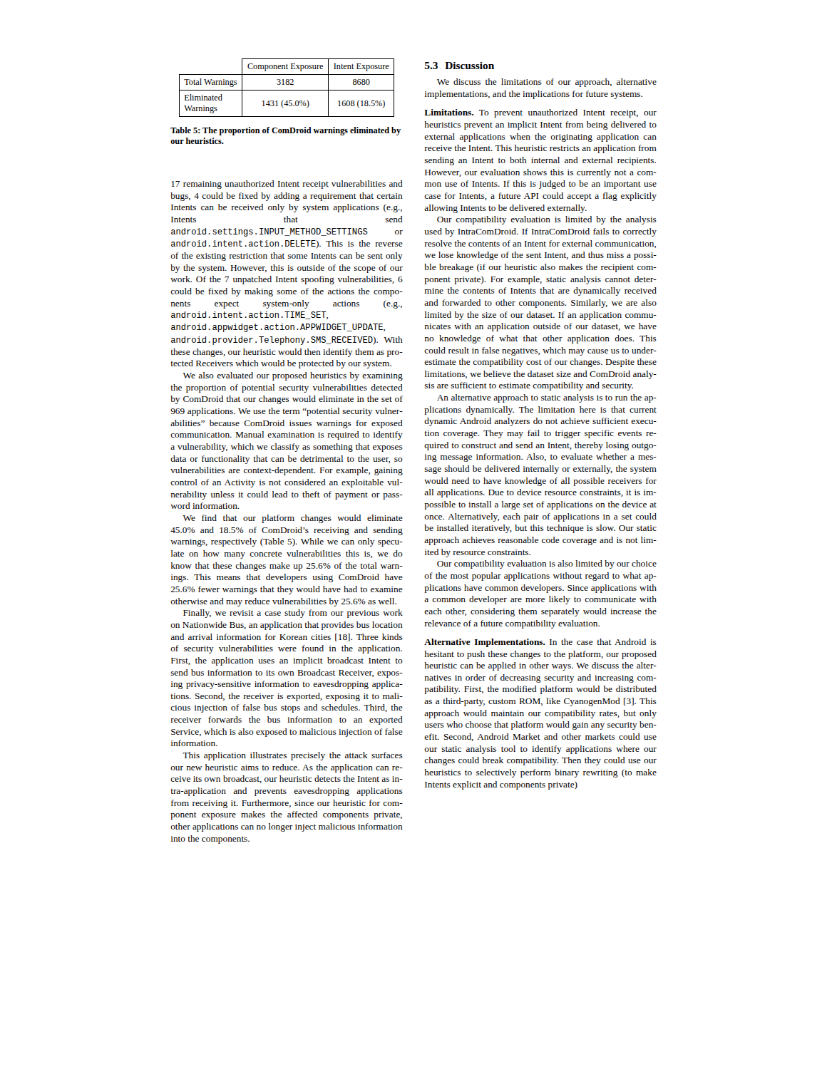| | Component Exposure | Intent Exposure |
| Total Warnings | 3182 | 8680 |
| Eliminated Warnings | 1431 (45.0%) | 1608 (18.5%) |
Table 5: The proportion of ComDroid warnings eliminated by our heuristics.
17 remaining unauthorized Intent receipt vulnerabilities and bugs, 4 could be fixed by adding a requirement that certain Intents can be received only by system applications (e.g., Intents that send android.settings.INPUT_METHOD_SETTINGS or android.intent.action.DELETE). This is the reverse of the existing restriction that some Intents can be sent only by the system. However, this is outside of the scope of our work. Of the 7 unpatched Intent spoofing vulnerabilities, 6 could be fixed by making some of the actions the components expect system-only actions (e.g., android.intent.action.TIME_SET, android.appwidget.action.APPWIDGET_UPDATE, android.provider.Telephony.SMS_RECEIVED). With these changes, our heuristic would then identify them as protected Receivers which would be protected by our system.
We also evaluated our proposed heuristics by examining the proportion of potential security vulnerabilities detected by ComDroid that our changes would eliminate in the set of 969 applications. We use the term “potential security vulnerabilities” because ComDroid issues warnings for exposed communication. Manual examination is required to identify a vulnerability, which we classify as something that exposes data or functionality that can be detrimental to the user, so vulnerabilities are context-dependent. For example, gaining control of an Activity is not considered an exploitable vulnerability unless it could lead to theft of payment or password information.
We find that our platform changes would eliminate 45.0% and 18.5% of ComDroid’s receiving and sending warnings, respectively (Table 5). While we can only speculate on how many concrete vulnerabilities this is, we do know that these changes make up 25.6% of the total warnings. This means that developers using ComDroid have 25.6% fewer warnings that they would have had to examine otherwise and may reduce vulnerabilities by 25.6% as well.
Finally, we revisit a case study from our previous work on Nationwide Bus, an application that provides bus location and arrival information for Korean cities [18]. Three kinds of security vulnerabilities were found in the application. First, the application uses an implicit broadcast Intent to send bus information to its own Broadcast Receiver, exposing privacy-sensitive information to eavesdropping applications. Second, the receiver is exported, exposing it to malicious injection of false bus stops and schedules. Third, the receiver forwards the bus information to an exported Service, which is also exposed to malicious injection of false information.
This application illustrates precisely the attack surfaces our new heuristic aims to reduce. As the application can receive its own broadcast, our heuristic detects the Intent as intra-application and prevents eavesdropping applications from receiving it. Furthermore, since our heuristic for component exposure makes the affected components private, other applications can no longer inject malicious information into the components.
5.3 Discussion
We discuss the limitations of our approach, alternative implementations, and the implications for future systems.
Limitations. To prevent unauthorized Intent receipt, our heuristics prevent an implicit Intent from being delivered to external applications when the originating application can receive the Intent. This heuristic restricts an application from sending an Intent to both internal and external recipients. However, our evaluation shows this is currently not a common use of Intents. If this is judged to be an important use case for Intents, a future API could accept a flag explicitly allowing Intents to be delivered externally.
Our compatibility evaluation is limited by the analysis used by IntraComDroid. If IntraComDroid fails to correctly resolve the contents of an Intent for external communication, we lose knowledge of the sent Intent, and thus miss a possible breakage (if our heuristic also makes the recipient component private). For example, static analysis cannot determine the contents of Intents that are dynamically received and forwarded to other components. Similarly, we are also limited by the size of our dataset. If an application communicates with an application outside of our dataset, we have no knowledge of what that other application does. This could result in false negatives, which may cause us to underestimate the compatibility cost of our changes. Despite these limitations, we believe the dataset size and ComDroid analysis are sufficient to estimate compatibility and security.
An alternative approach to static analysis is to run the applications dynamically. The limitation here is that current dynamic Android analyzers do not achieve sufficient execution coverage. They may fail to trigger specific events required to construct and send an Intent, thereby losing outgoing message information. Also, to evaluate whether a message should be delivered internally or externally, the system would need to have knowledge of all possible receivers for all applications. Due to device resource constraints, it is impossible to install a large set of applications on the device at once. Alternatively, each pair of applications in a set could be installed iteratively, but this technique is slow. Our static approach achieves reasonable code coverage and is not limited by resource constraints.
Our compatibility evaluation is also limited by our choice of the most popular applications without regard to what applications have common developers. Since applications with a common developer are more likely to communicate with each other, considering them separately would increase the relevance of a future compatibility evaluation.
Alternative Implementations. In the case that Android is hesitant to push these changes to the platform, our proposed heuristic can be applied in other ways. We discuss the alternatives in order of decreasing security and increasing compatibility. First, the modified platform would be distributed as a third-party, custom ROM, like CyanogenMod [3]. This approach would maintain our compatibility rates, but only users who choose that platform would gain any security benefit. Second, Android Market and other markets could use our static analysis tool to identify applications where our changes could break compatibility. Then they could use our heuristics to selectively perform binary rewriting (to make Intents explicit and components private)